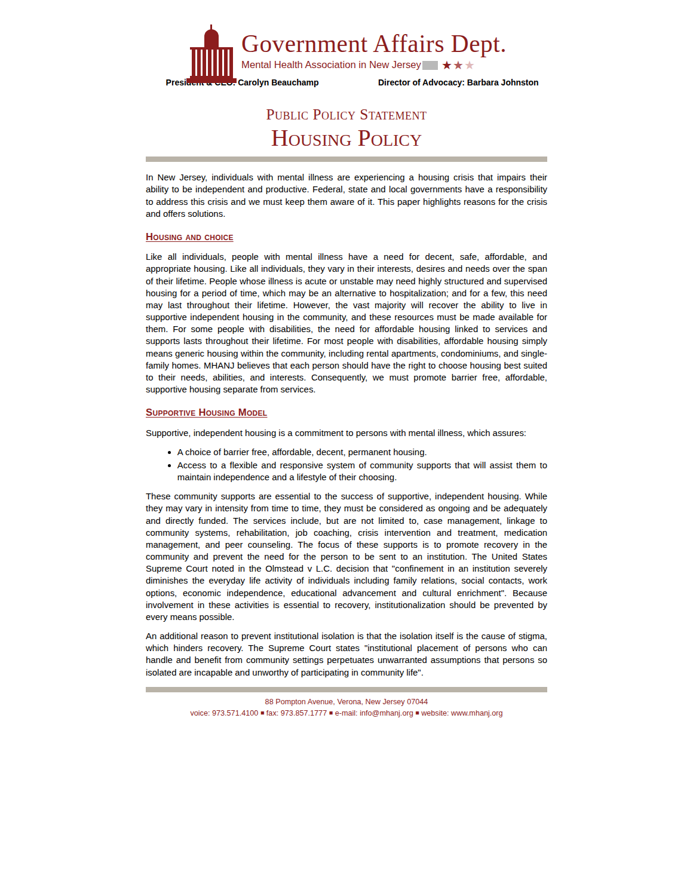Government Affairs Dept.
Mental Health Association in New Jersey ★★★
President & CEO: Carolyn Beauchamp
Director of Advocacy: Barbara Johnston
Public Policy Statement
Housing Policy
In New Jersey, individuals with mental illness are experiencing a housing crisis that impairs their ability to be independent and productive. Federal, state and local governments have a responsibility to address this crisis and we must keep them aware of it. This paper highlights reasons for the crisis and offers solutions.
Housing and choice
Like all individuals, people with mental illness have a need for decent, safe, affordable, and appropriate housing. Like all individuals, they vary in their interests, desires and needs over the span of their lifetime. People whose illness is acute or unstable may need highly structured and supervised housing for a period of time, which may be an alternative to hospitalization; and for a few, this need may last throughout their lifetime. However, the vast majority will recover the ability to live in supportive independent housing in the community, and these resources must be made available for them. For some people with disabilities, the need for affordable housing linked to services and supports lasts throughout their lifetime. For most people with disabilities, affordable housing simply means generic housing within the community, including rental apartments, condominiums, and single-family homes. MHANJ believes that each person should have the right to choose housing best suited to their needs, abilities, and interests. Consequently, we must promote barrier free, affordable, supportive housing separate from services.
Supportive Housing Model
Supportive, independent housing is a commitment to persons with mental illness, which assures:
A choice of barrier free, affordable, decent, permanent housing.
Access to a flexible and responsive system of community supports that will assist them to maintain independence and a lifestyle of their choosing.
These community supports are essential to the success of supportive, independent housing. While they may vary in intensity from time to time, they must be considered as ongoing and be adequately and directly funded. The services include, but are not limited to, case management, linkage to community systems, rehabilitation, job coaching, crisis intervention and treatment, medication management, and peer counseling. The focus of these supports is to promote recovery in the community and prevent the need for the person to be sent to an institution. The United States Supreme Court noted in the Olmstead v L.C. decision that "confinement in an institution severely diminishes the everyday life activity of individuals including family relations, social contacts, work options, economic independence, educational advancement and cultural enrichment". Because involvement in these activities is essential to recovery, institutionalization should be prevented by every means possible.
An additional reason to prevent institutional isolation is that the isolation itself is the cause of stigma, which hinders recovery. The Supreme Court states "institutional placement of persons who can handle and benefit from community settings perpetuates unwarranted assumptions that persons so isolated are incapable and unworthy of participating in community life".
88 Pompton Avenue, Verona, New Jersey 07044
voice: 973.571.4100 ■ fax: 973.857.1777 ■ e-mail: info@mhanj.org ■ website: www.mhanj.org